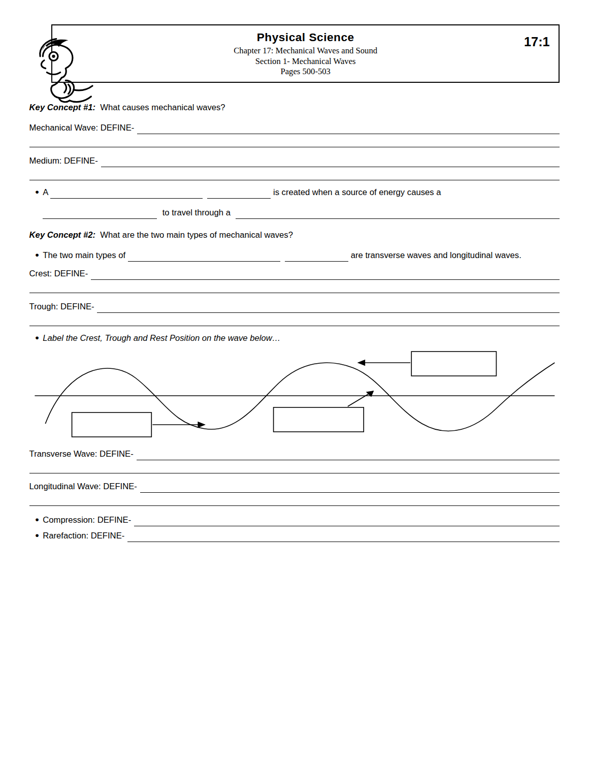17:1
Physical Science
Chapter 17: Mechanical Waves and Sound
Section 1- Mechanical Waves
Pages 500-503
Key Concept #1: What causes mechanical waves?
Mechanical Wave: DEFINE-
Medium: DEFINE-
A is created when a source of energy causes a
to travel through a
Key Concept #2: What are the two main types of mechanical waves?
The two main types of are transverse waves and longitudinal waves.
Crest: DEFINE-
Trough: DEFINE-
Label the Crest, Trough and Rest Position on the wave below…
Transverse Wave: DEFINE-
Longitudinal Wave: DEFINE-
Compression: DEFINE-
Rarefaction: DEFINE-